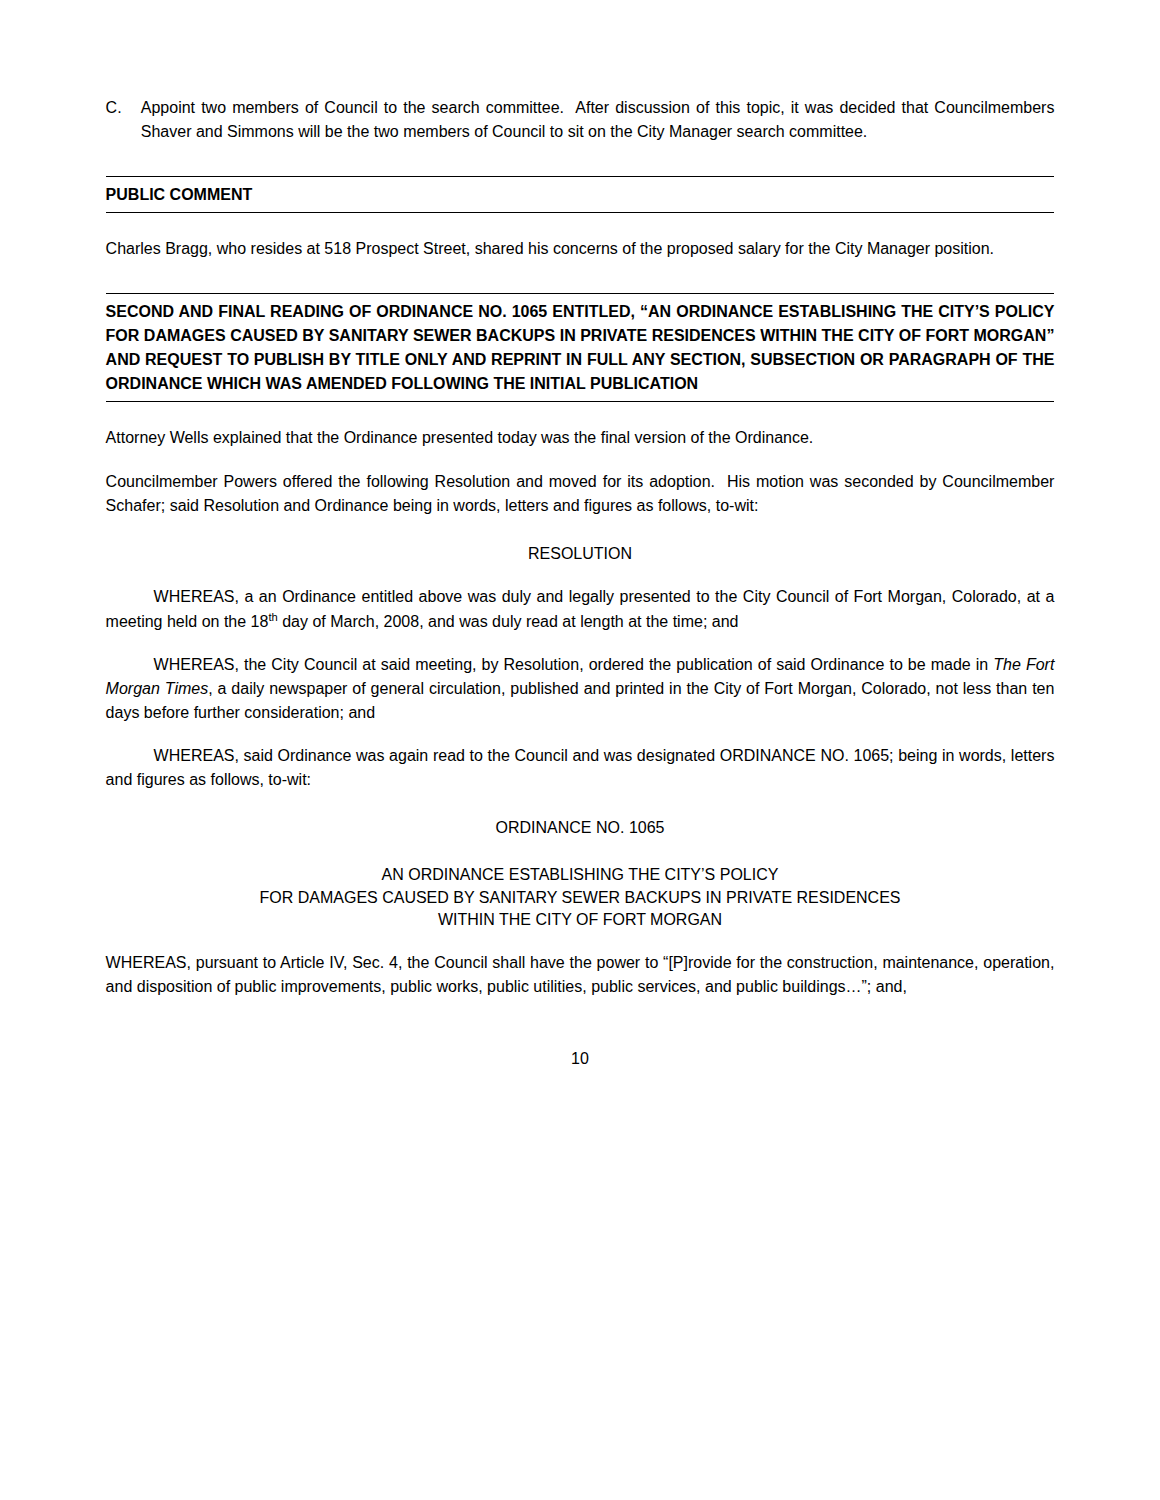C.
Appoint two members of Council to the search committee. After discussion of this topic, it was decided that Councilmembers Shaver and Simmons will be the two members of Council to sit on the City Manager search committee.
PUBLIC COMMENT
Charles Bragg, who resides at 518 Prospect Street, shared his concerns of the proposed salary for the City Manager position.
SECOND AND FINAL READING OF ORDINANCE NO. 1065 ENTITLED, “AN ORDINANCE ESTABLISHING THE CITY’S POLICY FOR DAMAGES CAUSED BY SANITARY SEWER BACKUPS IN PRIVATE RESIDENCES WITHIN THE CITY OF FORT MORGAN” AND REQUEST TO PUBLISH BY TITLE ONLY AND REPRINT IN FULL ANY SECTION, SUBSECTION OR PARAGRAPH OF THE ORDINANCE WHICH WAS AMENDED FOLLOWING THE INITIAL PUBLICATION
Attorney Wells explained that the Ordinance presented today was the final version of the Ordinance.
Councilmember Powers offered the following Resolution and moved for its adoption. His motion was seconded by Councilmember Schafer; said Resolution and Ordinance being in words, letters and figures as follows, to-wit:
RESOLUTION
WHEREAS, a an Ordinance entitled above was duly and legally presented to the City Council of Fort Morgan, Colorado, at a meeting held on the 18th day of March, 2008, and was duly read at length at the time; and
WHEREAS, the City Council at said meeting, by Resolution, ordered the publication of said Ordinance to be made in The Fort Morgan Times, a daily newspaper of general circulation, published and printed in the City of Fort Morgan, Colorado, not less than ten days before further consideration; and
WHEREAS, said Ordinance was again read to the Council and was designated ORDINANCE NO. 1065; being in words, letters and figures as follows, to-wit:
ORDINANCE NO. 1065
AN ORDINANCE ESTABLISHING THE CITY’S POLICY
FOR DAMAGES CAUSED BY SANITARY SEWER BACKUPS IN PRIVATE RESIDENCES
WITHIN THE CITY OF FORT MORGAN
WHEREAS, pursuant to Article IV, Sec. 4, the Council shall have the power to “[P]rovide for the construction, maintenance, operation, and disposition of public improvements, public works, public utilities, public services, and public buildings…”; and,
10